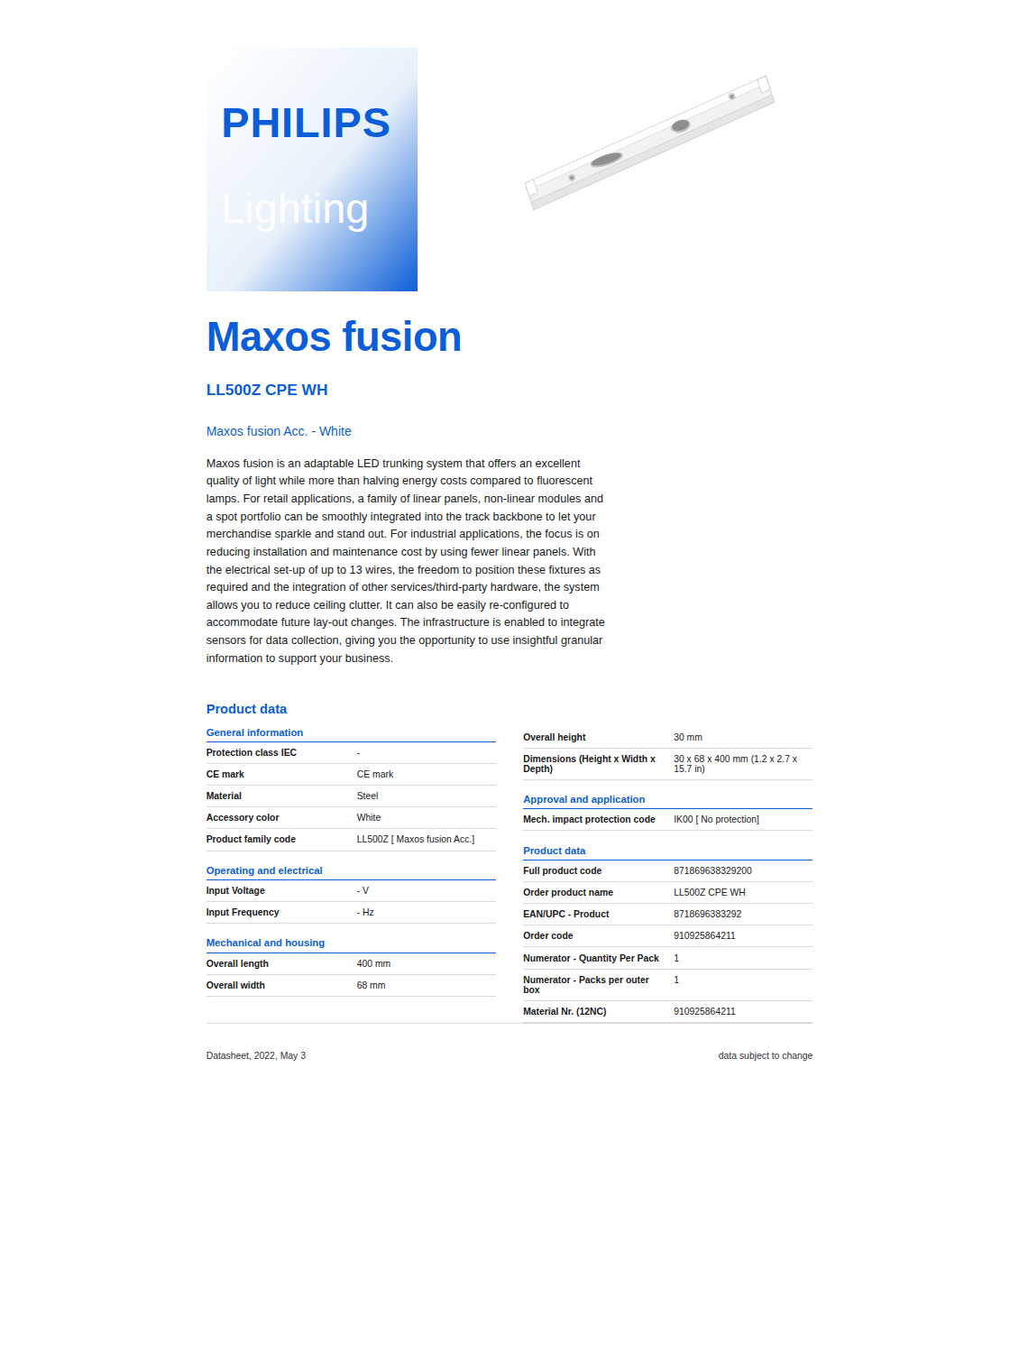PHILIPS Lighting
Maxos fusion
LL500Z CPE WH
Maxos fusion Acc. - White
Maxos fusion is an adaptable LED trunking system that offers an excellent quality of light while more than halving energy costs compared to fluorescent lamps. For retail applications, a family of linear panels, non-linear modules and a spot portfolio can be smoothly integrated into the track backbone to let your merchandise sparkle and stand out. For industrial applications, the focus is on reducing installation and maintenance cost by using fewer linear panels. With the electrical set-up of up to 13 wires, the freedom to position these fixtures as required and the integration of other services/third-party hardware, the system allows you to reduce ceiling clutter. It can also be easily re-configured to accommodate future lay-out changes. The infrastructure is enabled to integrate sensors for data collection, giving you the opportunity to use insightful granular information to support your business.
Product data
General information
| Protection class IEC | - |
| CE mark | CE mark |
| Material | Steel |
| Accessory color | White |
| Product family code | LL500Z [ Maxos fusion Acc.] |
Operating and electrical
| Input Voltage | - V |
| Input Frequency | - Hz |
Mechanical and housing
| Overall length | 400 mm |
| Overall width | 68 mm |
| Overall height | 30 mm |
| Dimensions (Height x Width x Depth) | 30 x 68 x 400 mm (1.2 x 2.7 x 15.7 in) |
Approval and application
| Mech. impact protection code | IK00 [ No protection] |
Product data
| Full product code | 871869638329200 |
| Order product name | LL500Z CPE WH |
| EAN/UPC - Product | 8718696383292 |
| Order code | 910925864211 |
| Numerator - Quantity Per Pack | 1 |
| Numerator - Packs per outer box | 1 |
| Material Nr. (12NC) | 910925864211 |
Datasheet, 2022, May 3
data subject to change